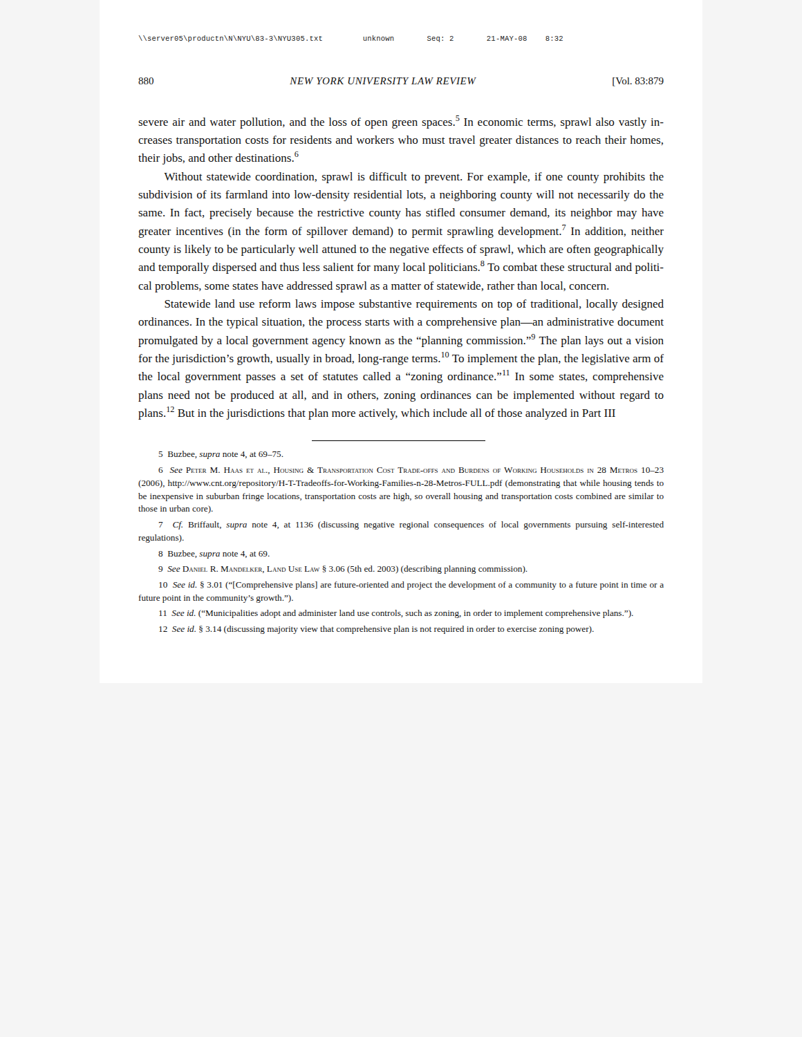\\server05\productn\N\NYU\83-3\NYU305.txt unknown Seq: 221-MAY-088:32
880 NEW YORK UNIVERSITY LAW REVIEW [Vol. 83:879
severe air and water pollution, and the loss of open green spaces.5 In economic terms, sprawl also vastly increases transportation costs for residents and workers who must travel greater distances to reach their homes, their jobs, and other destinations.6
Without statewide coordination, sprawl is difficult to prevent. For example, if one county prohibits the subdivision of its farmland into low-density residential lots, a neighboring county will not necessarily do the same. In fact, precisely because the restrictive county has stifled consumer demand, its neighbor may have greater incentives (in the form of spillover demand) to permit sprawling development.7 In addition, neither county is likely to be particularly well attuned to the negative effects of sprawl, which are often geographically and temporally dispersed and thus less salient for many local politicians.8 To combat these structural and political problems, some states have addressed sprawl as a matter of statewide, rather than local, concern.
Statewide land use reform laws impose substantive requirements on top of traditional, locally designed ordinances. In the typical situation, the process starts with a comprehensive plan—an administrative document promulgated by a local government agency known as the “planning commission.”9 The plan lays out a vision for the jurisdiction’s growth, usually in broad, long-range terms.10 To implement the plan, the legislative arm of the local government passes a set of statutes called a “zoning ordinance.”11 In some states, comprehensive plans need not be produced at all, and in others, zoning ordinances can be implemented without regard to plans.12 But in the jurisdictions that plan more actively, which include all of those analyzed in Part III
5 Buzbee, supra note 4, at 69–75.
6 See Peter M. Haas et al., Housing & Transportation Cost Trade-offs and Burdens of Working Households in 28 Metros 10–23 (2006), http://www.cnt.org/repository/H-T-Tradeoffs-for-Working-Families-n-28-Metros-FULL.pdf (demonstrating that while housing tends to be inexpensive in suburban fringe locations, transportation costs are high, so overall housing and transportation costs combined are similar to those in urban core).
7 Cf. Briffault, supra note 4, at 1136 (discussing negative regional consequences of local governments pursuing self-interested regulations).
8 Buzbee, supra note 4, at 69.
9 See Daniel R. Mandelker, Land Use Law § 3.06 (5th ed. 2003) (describing planning commission).
10 See id. § 3.01 (“[Comprehensive plans] are future-oriented and project the development of a community to a future point in time or a future point in the community’s growth.”).
11 See id. (“Municipalities adopt and administer land use controls, such as zoning, in order to implement comprehensive plans.”).
12 See id. § 3.14 (discussing majority view that comprehensive plan is not required in order to exercise zoning power).